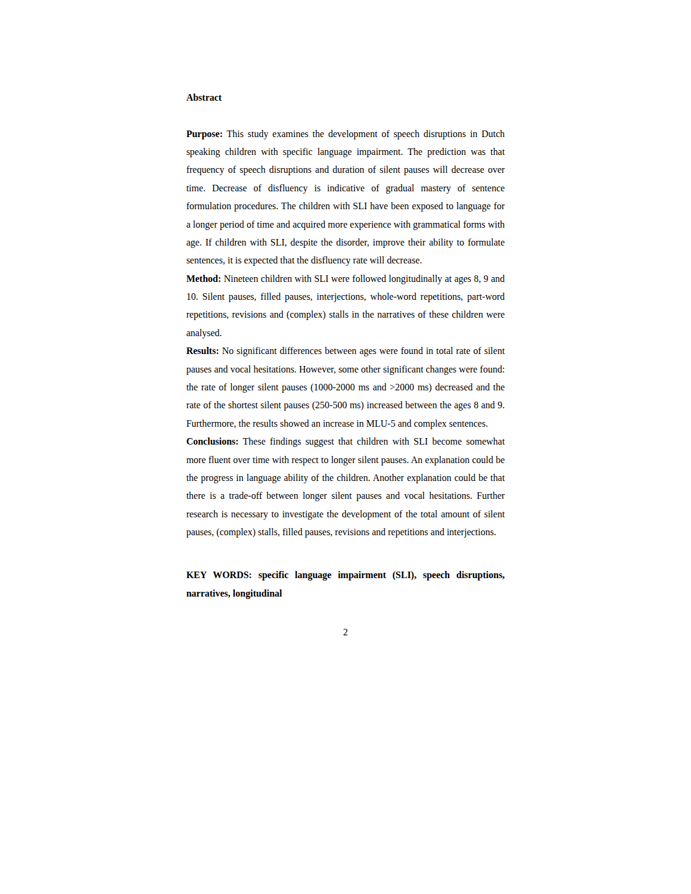Abstract
Purpose: This study examines the development of speech disruptions in Dutch speaking children with specific language impairment. The prediction was that frequency of speech disruptions and duration of silent pauses will decrease over time. Decrease of disfluency is indicative of gradual mastery of sentence formulation procedures. The children with SLI have been exposed to language for a longer period of time and acquired more experience with grammatical forms with age. If children with SLI, despite the disorder, improve their ability to formulate sentences, it is expected that the disfluency rate will decrease.
Method: Nineteen children with SLI were followed longitudinally at ages 8, 9 and 10. Silent pauses, filled pauses, interjections, whole-word repetitions, part-word repetitions, revisions and (complex) stalls in the narratives of these children were analysed.
Results: No significant differences between ages were found in total rate of silent pauses and vocal hesitations. However, some other significant changes were found: the rate of longer silent pauses (1000-2000 ms and >2000 ms) decreased and the rate of the shortest silent pauses (250-500 ms) increased between the ages 8 and 9. Furthermore, the results showed an increase in MLU-5 and complex sentences.
Conclusions: These findings suggest that children with SLI become somewhat more fluent over time with respect to longer silent pauses. An explanation could be the progress in language ability of the children. Another explanation could be that there is a trade-off between longer silent pauses and vocal hesitations. Further research is necessary to investigate the development of the total amount of silent pauses, (complex) stalls, filled pauses, revisions and repetitions and interjections.
KEY WORDS: specific language impairment (SLI), speech disruptions, narratives, longitudinal
2